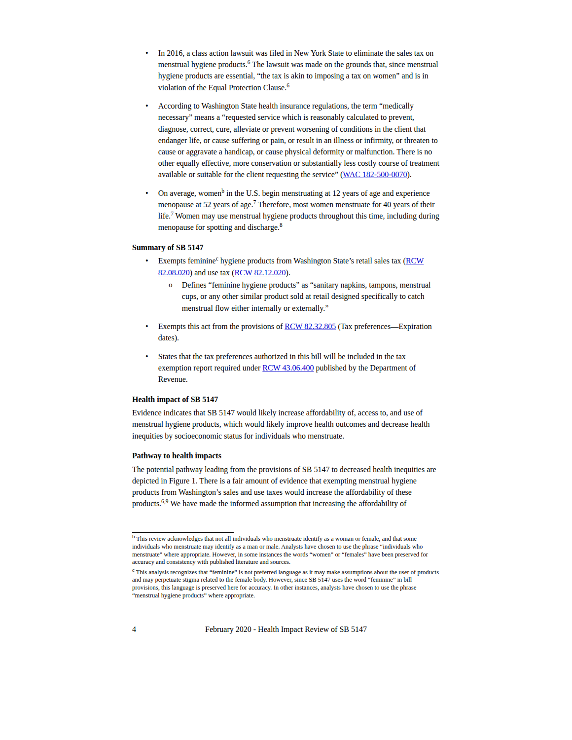In 2016, a class action lawsuit was filed in New York State to eliminate the sales tax on menstrual hygiene products.6 The lawsuit was made on the grounds that, since menstrual hygiene products are essential, “the tax is akin to imposing a tax on women” and is in violation of the Equal Protection Clause.6
According to Washington State health insurance regulations, the term “medically necessary” means a “requested service which is reasonably calculated to prevent, diagnose, correct, cure, alleviate or prevent worsening of conditions in the client that endanger life, or cause suffering or pain, or result in an illness or infirmity, or threaten to cause or aggravate a handicap, or cause physical deformity or malfunction. There is no other equally effective, more conservation or substantially less costly course of treatment available or suitable for the client requesting the service” (WAC 182-500-0070).
On average, womenb in the U.S. begin menstruating at 12 years of age and experience menopause at 52 years of age.7 Therefore, most women menstruate for 40 years of their life.7 Women may use menstrual hygiene products throughout this time, including during menopause for spotting and discharge.8
Summary of SB 5147
Exempts femininec hygiene products from Washington State’s retail sales tax (RCW 82.08.020) and use tax (RCW 82.12.020).
Defines “feminine hygiene products” as “sanitary napkins, tampons, menstrual cups, or any other similar product sold at retail designed specifically to catch menstrual flow either internally or externally.”
Exempts this act from the provisions of RCW 82.32.805 (Tax preferences—Expiration dates).
States that the tax preferences authorized in this bill will be included in the tax exemption report required under RCW 43.06.400 published by the Department of Revenue.
Health impact of SB 5147
Evidence indicates that SB 5147 would likely increase affordability of, access to, and use of menstrual hygiene products, which would likely improve health outcomes and decrease health inequities by socioeconomic status for individuals who menstruate.
Pathway to health impacts
The potential pathway leading from the provisions of SB 5147 to decreased health inequities are depicted in Figure 1. There is a fair amount of evidence that exempting menstrual hygiene products from Washington’s sales and use taxes would increase the affordability of these products.6,9 We have made the informed assumption that increasing the affordability of
b This review acknowledges that not all individuals who menstruate identify as a woman or female, and that some individuals who menstruate may identify as a man or male. Analysts have chosen to use the phrase “individuals who menstruate” where appropriate. However, in some instances the words “women” or “females” have been preserved for accuracy and consistency with published literature and sources.
c This analysis recognizes that “feminine” is not preferred language as it may make assumptions about the user of products and may perpetuate stigma related to the female body. However, since SB 5147 uses the word “feminine” in bill provisions, this language is preserved here for accuracy. In other instances, analysts have chosen to use the phrase “menstrual hygiene products” where appropriate.
4
February 2020 - Health Impact Review of SB 5147